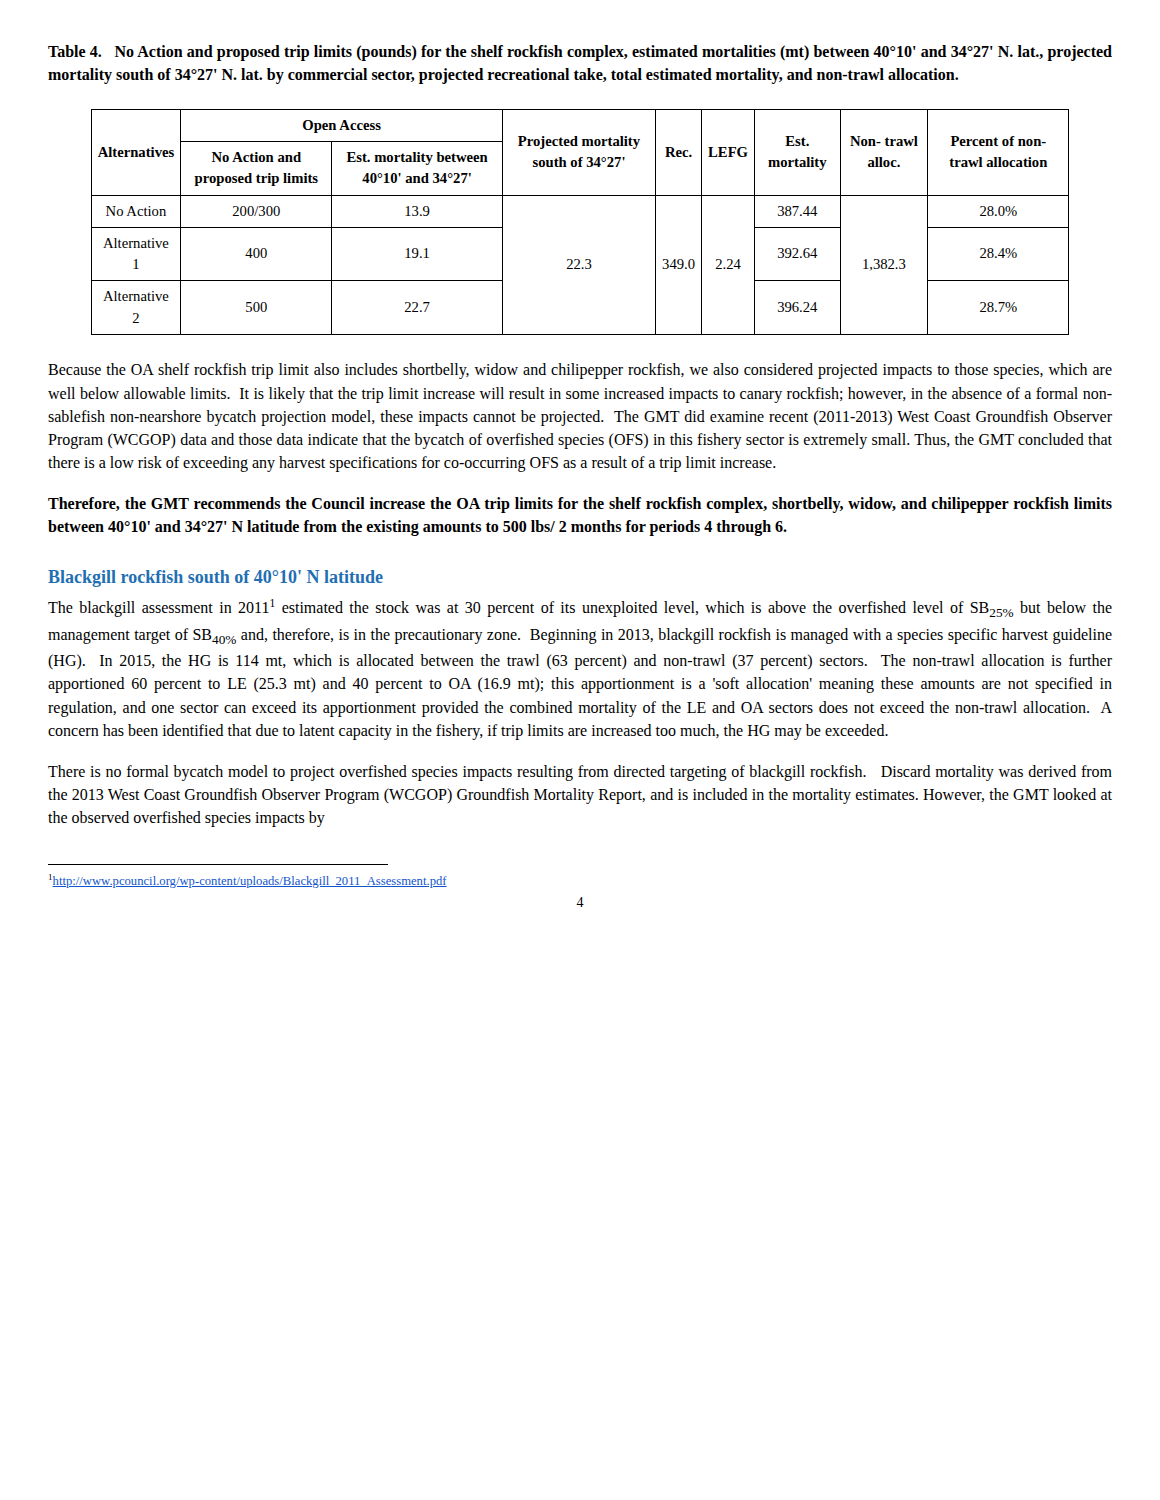Table 4. No Action and proposed trip limits (pounds) for the shelf rockfish complex, estimated mortalities (mt) between 40°10' and 34°27' N. lat., projected mortality south of 34°27' N. lat. by commercial sector, projected recreational take, total estimated mortality, and non-trawl allocation.
| Alternatives | Open Access | Projected mortality south of 34°27' | Rec. | LEFG | Est. mortality | Non- trawl alloc. | Percent of non-trawl allocation |
| --- | --- | --- | --- | --- | --- | --- | --- |
| No Action and proposed trip limits | Est. mortality between 40°10' and 34°27' |
| No Action | 200/300 | 13.9 | 22.3 | 349.0 | 2.24 | 387.44 | 1,382.3 | 28.0% |
| Alternative 1 | 400 | 19.1 | 392.64 | 28.4% |
| Alternative 2 | 500 | 22.7 | 396.24 | 28.7% |
Because the OA shelf rockfish trip limit also includes shortbelly, widow and chilipepper rockfish, we also considered projected impacts to those species, which are well below allowable limits. It is likely that the trip limit increase will result in some increased impacts to canary rockfish; however, in the absence of a formal non-sablefish non-nearshore bycatch projection model, these impacts cannot be projected. The GMT did examine recent (2011-2013) West Coast Groundfish Observer Program (WCGOP) data and those data indicate that the bycatch of overfished species (OFS) in this fishery sector is extremely small. Thus, the GMT concluded that there is a low risk of exceeding any harvest specifications for co-occurring OFS as a result of a trip limit increase.
Therefore, the GMT recommends the Council increase the OA trip limits for the shelf rockfish complex, shortbelly, widow, and chilipepper rockfish limits between 40°10' and 34°27' N latitude from the existing amounts to 500 lbs/ 2 months for periods 4 through 6.
Blackgill rockfish south of 40°10' N latitude
The blackgill assessment in 20111 estimated the stock was at 30 percent of its unexploited level, which is above the overfished level of SB25% but below the management target of SB40% and, therefore, is in the precautionary zone. Beginning in 2013, blackgill rockfish is managed with a species specific harvest guideline (HG). In 2015, the HG is 114 mt, which is allocated between the trawl (63 percent) and non-trawl (37 percent) sectors. The non-trawl allocation is further apportioned 60 percent to LE (25.3 mt) and 40 percent to OA (16.9 mt); this apportionment is a 'soft allocation' meaning these amounts are not specified in regulation, and one sector can exceed its apportionment provided the combined mortality of the LE and OA sectors does not exceed the non-trawl allocation. A concern has been identified that due to latent capacity in the fishery, if trip limits are increased too much, the HG may be exceeded.
There is no formal bycatch model to project overfished species impacts resulting from directed targeting of blackgill rockfish. Discard mortality was derived from the 2013 West Coast Groundfish Observer Program (WCGOP) Groundfish Mortality Report, and is included in the mortality estimates. However, the GMT looked at the observed overfished species impacts by
1http://www.pcouncil.org/wp-content/uploads/Blackgill_2011_Assessment.pdf
4